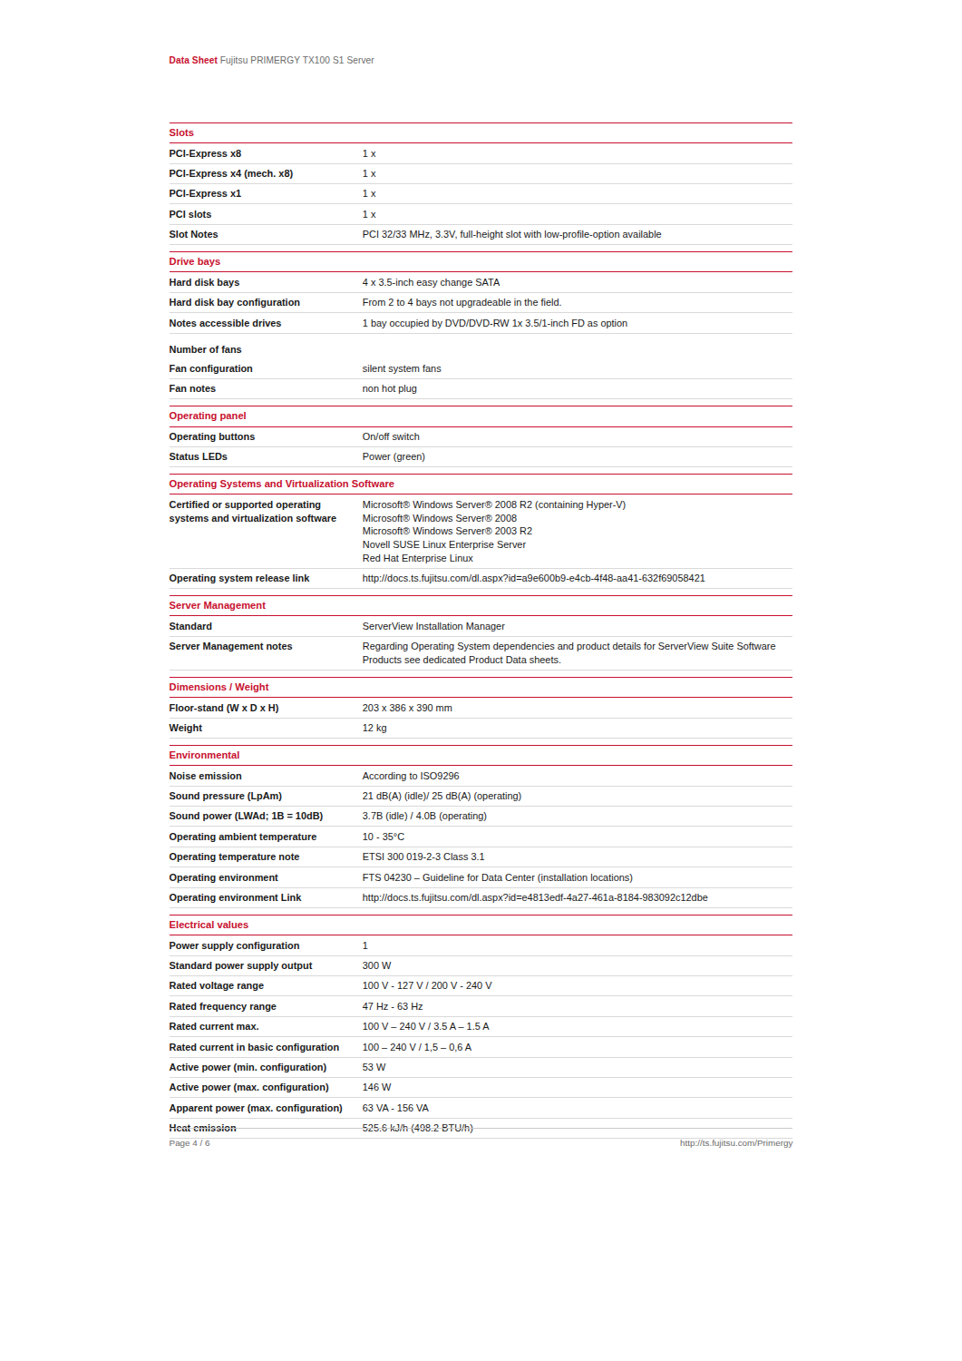Data Sheet Fujitsu PRIMERGY TX100 S1 Server
| Slots |
| PCI-Express x8 | 1 x |
| PCI-Express x4 (mech. x8) | 1 x |
| PCI-Express x1 | 1 x |
| PCI slots | 1 x |
| Slot Notes | PCI 32/33 MHz, 3.3V, full-height slot with low-profile-option available |
| Drive bays |
| Hard disk bays | 4 x 3.5-inch easy change SATA |
| Hard disk bay configuration | From 2 to 4 bays not upgradeable in the field. |
| Notes accessible drives | 1 bay occupied by DVD/DVD-RW 1x 3.5/1-inch FD as option |
| Number of fans | |
| Fan configuration | silent system fans |
| Fan notes | non hot plug |
| Operating panel |
| Operating buttons | On/off switch |
| Status LEDs | Power (green) |
| Operating Systems and Virtualization Software |
| Certified or supported operating systems and virtualization software | Microsoft® Windows Server® 2008 R2 (containing Hyper-V) Microsoft® Windows Server® 2008 Microsoft® Windows Server® 2003 R2 Novell SUSE Linux Enterprise Server Red Hat Enterprise Linux |
| Operating system release link | http://docs.ts.fujitsu.com/dl.aspx?id=a9e600b9-e4cb-4f48-aa41-632f69058421 |
| Server Management |
| Standard | ServerView Installation Manager |
| Server Management notes | Regarding Operating System dependencies and product details for ServerView Suite Software Products see dedicated Product Data sheets. |
| Dimensions / Weight |
| Floor-stand (W x D x H) | 203 x 386 x 390 mm |
| Weight | 12 kg |
| Environmental |
| Noise emission | According to ISO9296 |
| Sound pressure (LpAm) | 21 dB(A) (idle)/ 25 dB(A) (operating) |
| Sound power (LWAd; 1B = 10dB) | 3.7B (idle) / 4.0B (operating) |
| Operating ambient temperature | 10 - 35°C |
| Operating temperature note | ETSI 300 019-2-3 Class 3.1 |
| Operating environment | FTS 04230 – Guideline for Data Center (installation locations) |
| Operating environment Link | http://docs.ts.fujitsu.com/dl.aspx?id=e4813edf-4a27-461a-8184-983092c12dbe |
| Electrical values |
| Power supply configuration | 1 |
| Standard power supply output | 300 W |
| Rated voltage range | 100 V - 127 V / 200 V - 240 V |
| Rated frequency range | 47 Hz - 63 Hz |
| Rated current max. | 100 V – 240 V / 3.5 A – 1.5 A |
| Rated current in basic configuration | 100 – 240 V / 1,5 – 0,6 A |
| Active power (min. configuration) | 53 W |
| Active power (max. configuration) | 146 W |
| Apparent power (max. configuration) | 63 VA - 156 VA |
| Heat emission | 525.6 kJ/h (498.2 BTU/h) |
Page 4 / 6 http://ts.fujitsu.com/Primergy